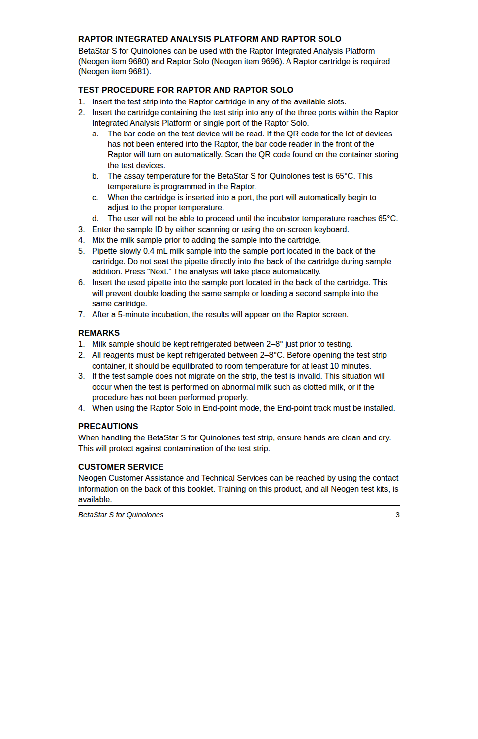Raptor Integrated Analysis Platform and Raptor Solo
BetaStar S for Quinolones can be used with the Raptor Integrated Analysis Platform (Neogen item 9680) and Raptor Solo (Neogen item 9696). A Raptor cartridge is required (Neogen item 9681).
Test Procedure for Raptor and Raptor Solo
1. Insert the test strip into the Raptor cartridge in any of the available slots.
2. Insert the cartridge containing the test strip into any of the three ports within the Raptor Integrated Analysis Platform or single port of the Raptor Solo.
a. The bar code on the test device will be read. If the QR code for the lot of devices has not been entered into the Raptor, the bar code reader in the front of the Raptor will turn on automatically. Scan the QR code found on the container storing the test devices.
b. The assay temperature for the BetaStar S for Quinolones test is 65°C. This temperature is programmed in the Raptor.
c. When the cartridge is inserted into a port, the port will automatically begin to adjust to the proper temperature.
d. The user will not be able to proceed until the incubator temperature reaches 65°C.
3. Enter the sample ID by either scanning or using the on-screen keyboard.
4. Mix the milk sample prior to adding the sample into the cartridge.
5. Pipette slowly 0.4 mL milk sample into the sample port located in the back of the cartridge. Do not seat the pipette directly into the back of the cartridge during sample addition. Press “Next.” The analysis will take place automatically.
6. Insert the used pipette into the sample port located in the back of the cartridge. This will prevent double loading the same sample or loading a second sample into the same cartridge.
7. After a 5-minute incubation, the results will appear on the Raptor screen.
Remarks
1. Milk sample should be kept refrigerated between 2–8° just prior to testing.
2. All reagents must be kept refrigerated between 2–8°C. Before opening the test strip container, it should be equilibrated to room temperature for at least 10 minutes.
3. If the test sample does not migrate on the strip, the test is invalid. This situation will occur when the test is performed on abnormal milk such as clotted milk, or if the procedure has not been performed properly.
4. When using the Raptor Solo in End-point mode, the End-point track must be installed.
Precautions
When handling the BetaStar S for Quinolones test strip, ensure hands are clean and dry. This will protect against contamination of the test strip.
Customer Service
Neogen Customer Assistance and Technical Services can be reached by using the contact information on the back of this booklet. Training on this product, and all Neogen test kits, is available.
BetaStar S for Quinolones 3